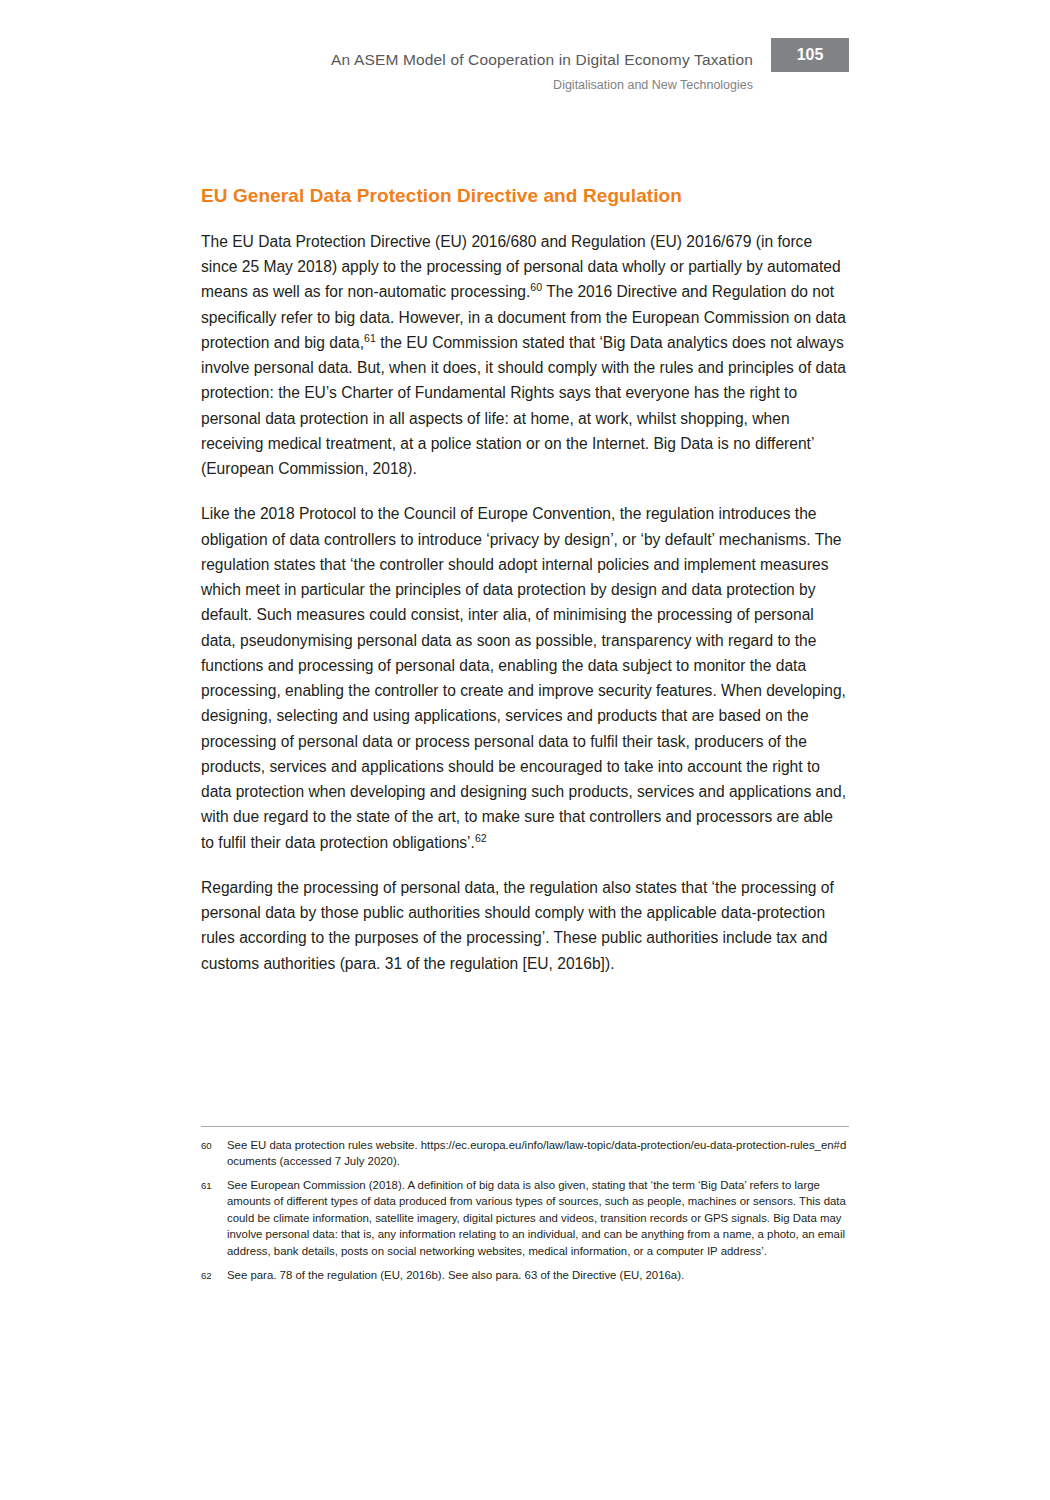105
An ASEM Model of Cooperation in Digital Economy Taxation
Digitalisation and New Technologies
EU General Data Protection Directive and Regulation
The EU Data Protection Directive (EU) 2016/680 and Regulation (EU) 2016/679 (in force since 25 May 2018) apply to the processing of personal data wholly or partially by automated means as well as for non-automatic processing.60 The 2016 Directive and Regulation do not specifically refer to big data. However, in a document from the European Commission on data protection and big data,61 the EU Commission stated that ‘Big Data analytics does not always involve personal data. But, when it does, it should comply with the rules and principles of data protection: the EU’s Charter of Fundamental Rights says that everyone has the right to personal data protection in all aspects of life: at home, at work, whilst shopping, when receiving medical treatment, at a police station or on the Internet. Big Data is no different’ (European Commission, 2018).
Like the 2018 Protocol to the Council of Europe Convention, the regulation introduces the obligation of data controllers to introduce ‘privacy by design’, or ‘by default’ mechanisms. The regulation states that ‘the controller should adopt internal policies and implement measures which meet in particular the principles of data protection by design and data protection by default. Such measures could consist, inter alia, of minimising the processing of personal data, pseudonymising personal data as soon as possible, transparency with regard to the functions and processing of personal data, enabling the data subject to monitor the data processing, enabling the controller to create and improve security features. When developing, designing, selecting and using applications, services and products that are based on the processing of personal data or process personal data to fulfil their task, producers of the products, services and applications should be encouraged to take into account the right to data protection when developing and designing such products, services and applications and, with due regard to the state of the art, to make sure that controllers and processors are able to fulfil their data protection obligations’.62
Regarding the processing of personal data, the regulation also states that ‘the processing of personal data by those public authorities should comply with the applicable data-protection rules according to the purposes of the processing’. These public authorities include tax and customs authorities (para. 31 of the regulation [EU, 2016b]).
60 See EU data protection rules website. https://ec.europa.eu/info/law/law-topic/data-protection/eu-data-protection-rules_en#documents (accessed 7 July 2020).
61 See European Commission (2018). A definition of big data is also given, stating that ‘the term ‘Big Data’ refers to large amounts of different types of data produced from various types of sources, such as people, machines or sensors. This data could be climate information, satellite imagery, digital pictures and videos, transition records or GPS signals. Big Data may involve personal data: that is, any information relating to an individual, and can be anything from a name, a photo, an email address, bank details, posts on social networking websites, medical information, or a computer IP address’.
62 See para. 78 of the regulation (EU, 2016b). See also para. 63 of the Directive (EU, 2016a).